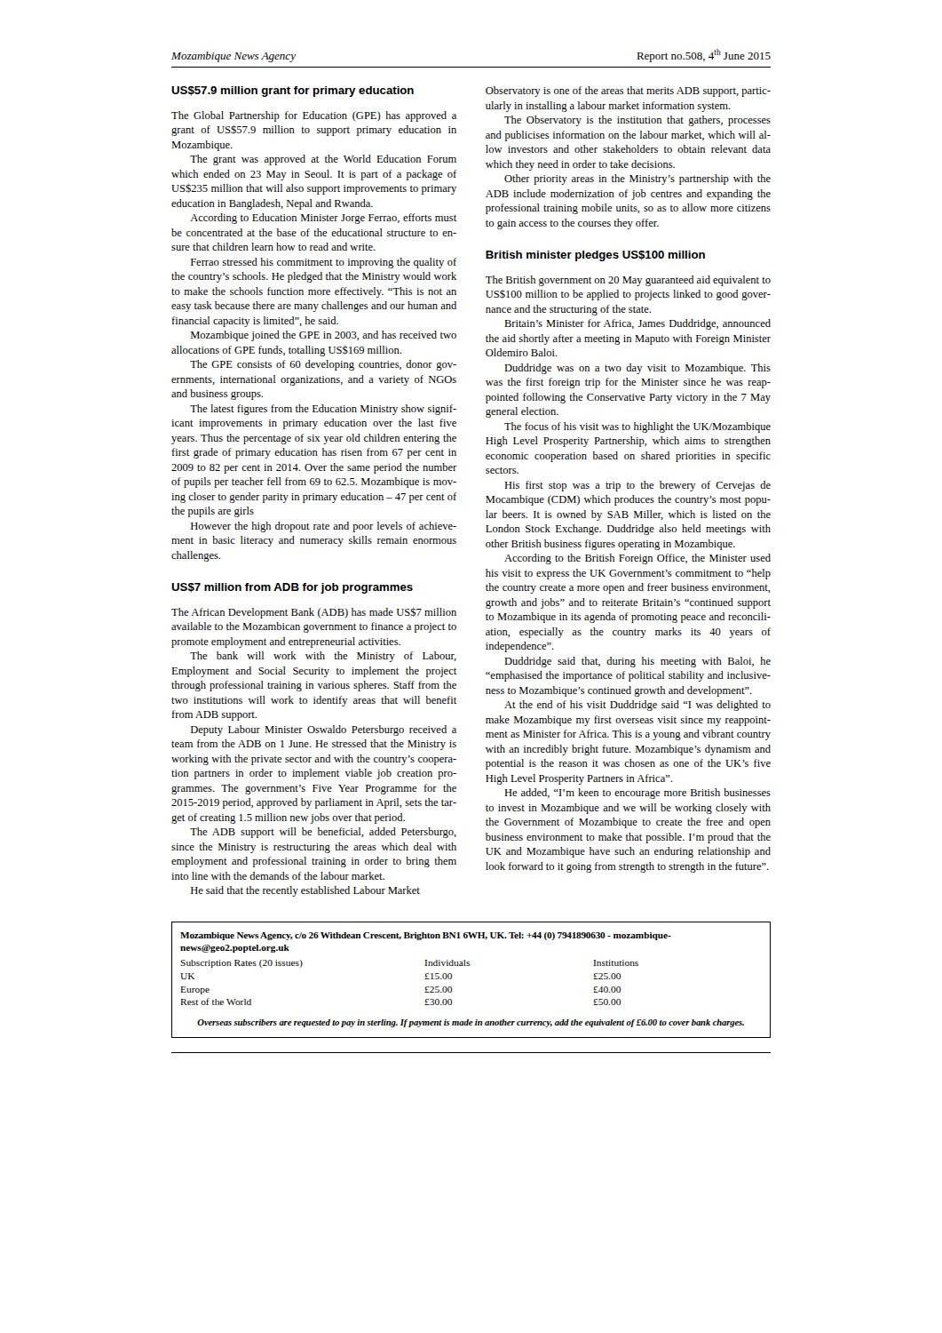Mozambique News Agency
Report no.508, 4th June 2015
US$57.9 million grant for primary education
The Global Partnership for Education (GPE) has approved a grant of US$57.9 million to support primary education in Mozambique.
The grant was approved at the World Education Forum which ended on 23 May in Seoul. It is part of a package of US$235 million that will also support improvements to primary education in Bangladesh, Nepal and Rwanda.
According to Education Minister Jorge Ferrao, efforts must be concentrated at the base of the educational structure to ensure that children learn how to read and write.
Ferrao stressed his commitment to improving the quality of the country’s schools. He pledged that the Ministry would work to make the schools function more effectively. “This is not an easy task because there are many challenges and our human and financial capacity is limited”, he said.
Mozambique joined the GPE in 2003, and has received two allocations of GPE funds, totalling US$169 million.
The GPE consists of 60 developing countries, donor governments, international organizations, and a variety of NGOs and business groups.
The latest figures from the Education Ministry show significant improvements in primary education over the last five years. Thus the percentage of six year old children entering the first grade of primary education has risen from 67 per cent in 2009 to 82 per cent in 2014. Over the same period the number of pupils per teacher fell from 69 to 62.5. Mozambique is moving closer to gender parity in primary education – 47 per cent of the pupils are girls
However the high dropout rate and poor levels of achievement in basic literacy and numeracy skills remain enormous challenges.
US$7 million from ADB for job programmes
The African Development Bank (ADB) has made US$7 million available to the Mozambican government to finance a project to promote employment and entrepreneurial activities.
The bank will work with the Ministry of Labour, Employment and Social Security to implement the project through professional training in various spheres. Staff from the two institutions will work to identify areas that will benefit from ADB support.
Deputy Labour Minister Oswaldo Petersburgo received a team from the ADB on 1 June. He stressed that the Ministry is working with the private sector and with the country’s cooperation partners in order to implement viable job creation programmes. The government’s Five Year Programme for the 2015-2019 period, approved by parliament in April, sets the target of creating 1.5 million new jobs over that period.
The ADB support will be beneficial, added Petersburgo, since the Ministry is restructuring the areas which deal with employment and professional training in order to bring them into line with the demands of the labour market.
He said that the recently established Labour Market
Observatory is one of the areas that merits ADB support, particularly in installing a labour market information system.
The Observatory is the institution that gathers, processes and publicises information on the labour market, which will allow investors and other stakeholders to obtain relevant data which they need in order to take decisions.
Other priority areas in the Ministry’s partnership with the ADB include modernization of job centres and expanding the professional training mobile units, so as to allow more citizens to gain access to the courses they offer.
British minister pledges US$100 million
The British government on 20 May guaranteed aid equivalent to US$100 million to be applied to projects linked to good governance and the structuring of the state.
Britain’s Minister for Africa, James Duddridge, announced the aid shortly after a meeting in Maputo with Foreign Minister Oldemiro Baloi.
Duddridge was on a two day visit to Mozambique. This was the first foreign trip for the Minister since he was reappointed following the Conservative Party victory in the 7 May general election.
The focus of his visit was to highlight the UK/Mozambique High Level Prosperity Partnership, which aims to strengthen economic cooperation based on shared priorities in specific sectors.
His first stop was a trip to the brewery of Cervejas de Mocambique (CDM) which produces the country’s most popular beers. It is owned by SAB Miller, which is listed on the London Stock Exchange. Duddridge also held meetings with other British business figures operating in Mozambique.
According to the British Foreign Office, the Minister used his visit to express the UK Government’s commitment to “help the country create a more open and freer business environment, growth and jobs” and to reiterate Britain’s “continued support to Mozambique in its agenda of promoting peace and reconciliation, especially as the country marks its 40 years of independence”.
Duddridge said that, during his meeting with Baloi, he “emphasised the importance of political stability and inclusiveness to Mozambique’s continued growth and development”.
At the end of his visit Duddridge said “I was delighted to make Mozambique my first overseas visit since my reappointment as Minister for Africa. This is a young and vibrant country with an incredibly bright future. Mozambique’s dynamism and potential is the reason it was chosen as one of the UK’s five High Level Prosperity Partners in Africa”.
He added, “I’m keen to encourage more British businesses to invest in Mozambique and we will be working closely with the Government of Mozambique to create the free and open business environment to make that possible. I’m proud that the UK and Mozambique have such an enduring relationship and look forward to it going from strength to strength in the future”.
Mozambique News Agency, c/o 26 Withdean Crescent, Brighton BN1 6WH, UK. Tel: +44 (0) 7941890630 - mozambique-news@geo2.poptel.org.uk
| Subscription Rates (20 issues) | Individuals | Institutions |
| UK | £15.00 | £25.00 |
| Europe | £25.00 | £40.00 |
| Rest of the World | £30.00 | £50.00 |
Overseas subscribers are requested to pay in sterling. If payment is made in another currency, add the equivalent of £6.00 to cover bank charges.